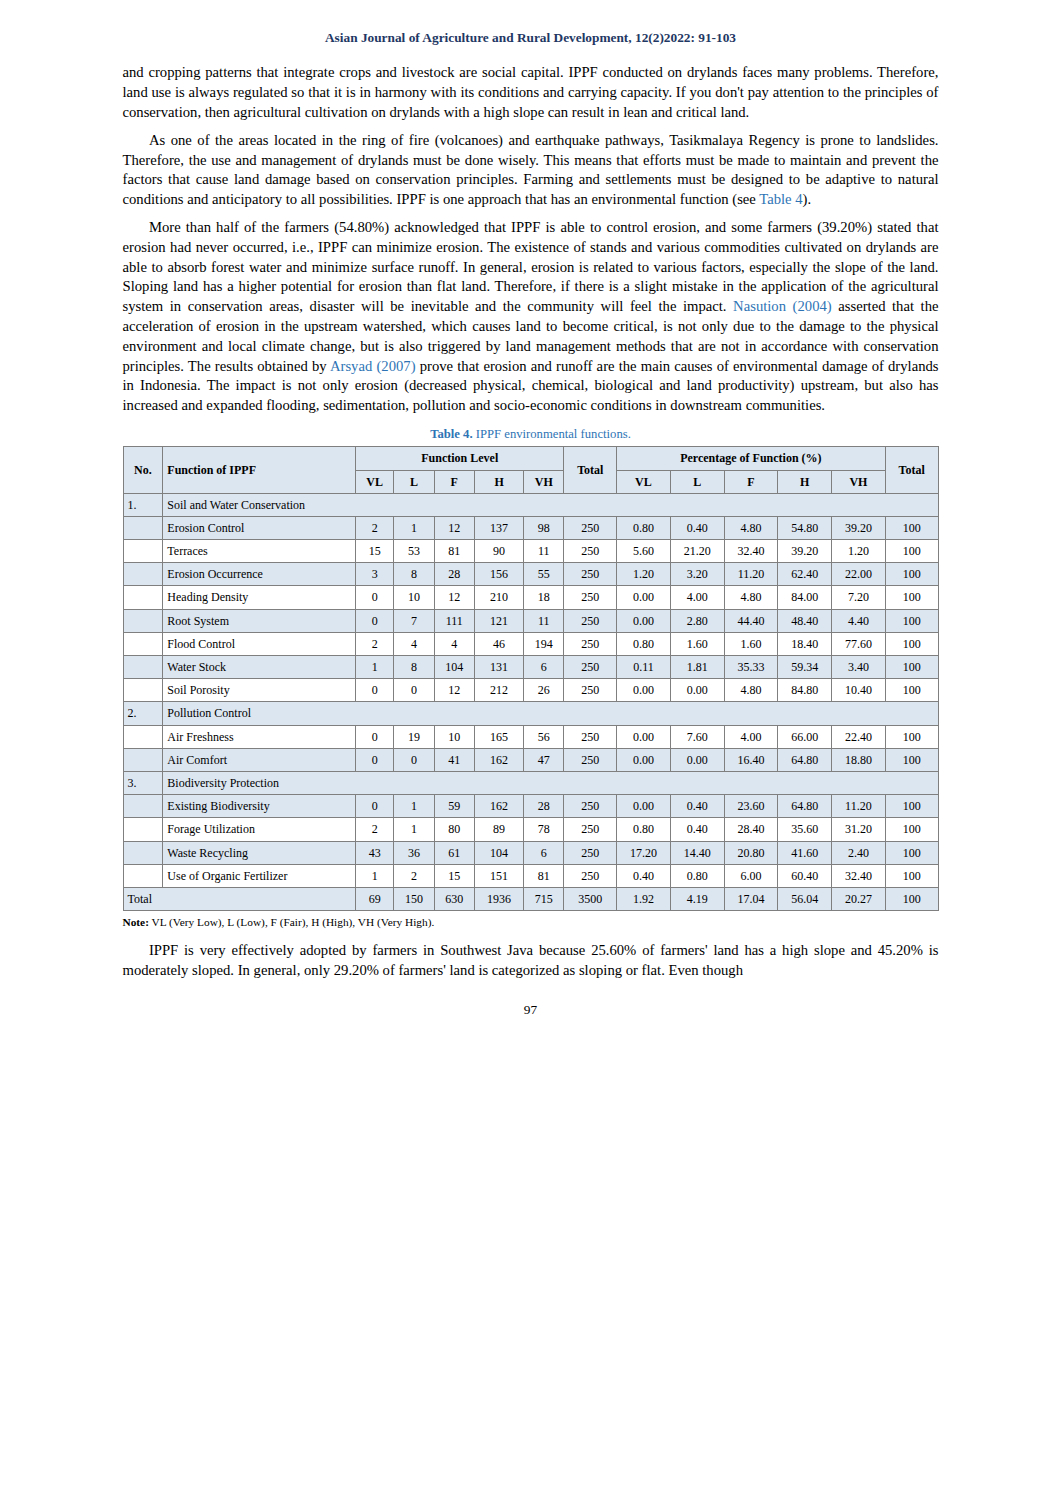Asian Journal of Agriculture and Rural Development, 12(2)2022: 91-103
and cropping patterns that integrate crops and livestock are social capital. IPPF conducted on drylands faces many problems. Therefore, land use is always regulated so that it is in harmony with its conditions and carrying capacity. If you don't pay attention to the principles of conservation, then agricultural cultivation on drylands with a high slope can result in lean and critical land.
As one of the areas located in the ring of fire (volcanoes) and earthquake pathways, Tasikmalaya Regency is prone to landslides. Therefore, the use and management of drylands must be done wisely. This means that efforts must be made to maintain and prevent the factors that cause land damage based on conservation principles. Farming and settlements must be designed to be adaptive to natural conditions and anticipatory to all possibilities. IPPF is one approach that has an environmental function (see Table 4).
More than half of the farmers (54.80%) acknowledged that IPPF is able to control erosion, and some farmers (39.20%) stated that erosion had never occurred, i.e., IPPF can minimize erosion. The existence of stands and various commodities cultivated on drylands are able to absorb forest water and minimize surface runoff. In general, erosion is related to various factors, especially the slope of the land. Sloping land has a higher potential for erosion than flat land. Therefore, if there is a slight mistake in the application of the agricultural system in conservation areas, disaster will be inevitable and the community will feel the impact. Nasution (2004) asserted that the acceleration of erosion in the upstream watershed, which causes land to become critical, is not only due to the damage to the physical environment and local climate change, but is also triggered by land management methods that are not in accordance with conservation principles. The results obtained by Arsyad (2007) prove that erosion and runoff are the main causes of environmental damage of drylands in Indonesia. The impact is not only erosion (decreased physical, chemical, biological and land productivity) upstream, but also has increased and expanded flooding, sedimentation, pollution and socio-economic conditions in downstream communities.
Table 4. IPPF environmental functions.
| No. | Function of IPPF | Function Level | Total | Percentage of Function (%) | Total |
| --- | --- | --- | --- | --- | --- |
| VL | L | F | H | VH | VL | L | F | H | VH |
| 1. | Soil and Water Conservation |
| | Erosion Control | 2 | 1 | 12 | 137 | 98 | 250 | 0.80 | 0.40 | 4.80 | 54.80 | 39.20 | 100 |
| | Terraces | 15 | 53 | 81 | 90 | 11 | 250 | 5.60 | 21.20 | 32.40 | 39.20 | 1.20 | 100 |
| | Erosion Occurrence | 3 | 8 | 28 | 156 | 55 | 250 | 1.20 | 3.20 | 11.20 | 62.40 | 22.00 | 100 |
| | Heading Density | 0 | 10 | 12 | 210 | 18 | 250 | 0.00 | 4.00 | 4.80 | 84.00 | 7.20 | 100 |
| | Root System | 0 | 7 | 111 | 121 | 11 | 250 | 0.00 | 2.80 | 44.40 | 48.40 | 4.40 | 100 |
| | Flood Control | 2 | 4 | 4 | 46 | 194 | 250 | 0.80 | 1.60 | 1.60 | 18.40 | 77.60 | 100 |
| | Water Stock | 1 | 8 | 104 | 131 | 6 | 250 | 0.11 | 1.81 | 35.33 | 59.34 | 3.40 | 100 |
| | Soil Porosity | 0 | 0 | 12 | 212 | 26 | 250 | 0.00 | 0.00 | 4.80 | 84.80 | 10.40 | 100 |
| 2. | Pollution Control |
| | Air Freshness | 0 | 19 | 10 | 165 | 56 | 250 | 0.00 | 7.60 | 4.00 | 66.00 | 22.40 | 100 |
| | Air Comfort | 0 | 0 | 41 | 162 | 47 | 250 | 0.00 | 0.00 | 16.40 | 64.80 | 18.80 | 100 |
| 3. | Biodiversity Protection |
| | Existing Biodiversity | 0 | 1 | 59 | 162 | 28 | 250 | 0.00 | 0.40 | 23.60 | 64.80 | 11.20 | 100 |
| | Forage Utilization | 2 | 1 | 80 | 89 | 78 | 250 | 0.80 | 0.40 | 28.40 | 35.60 | 31.20 | 100 |
| | Waste Recycling | 43 | 36 | 61 | 104 | 6 | 250 | 17.20 | 14.40 | 20.80 | 41.60 | 2.40 | 100 |
| | Use of Organic Fertilizer | 1 | 2 | 15 | 151 | 81 | 250 | 0.40 | 0.80 | 6.00 | 60.40 | 32.40 | 100 |
| Total | 69 | 150 | 630 | 1936 | 715 | 3500 | 1.92 | 4.19 | 17.04 | 56.04 | 20.27 | 100 |
Note: VL (Very Low), L (Low), F (Fair), H (High), VH (Very High).
IPPF is very effectively adopted by farmers in Southwest Java because 25.60% of farmers' land has a high slope and 45.20% is moderately sloped. In general, only 29.20% of farmers' land is categorized as sloping or flat. Even though
97